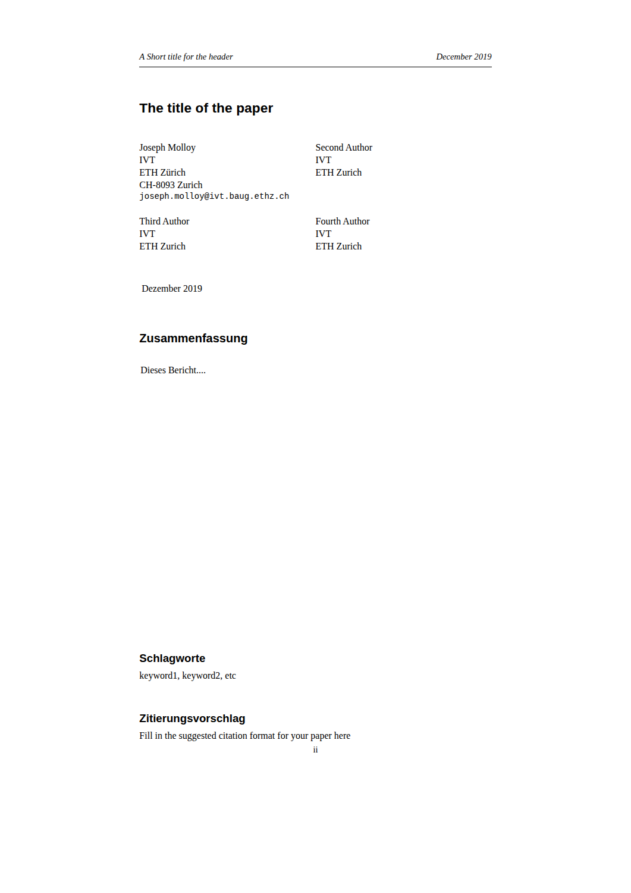A Short title for the header December 2019
The title of the paper
Joseph Molloy
IVT
ETH Zürich
CH-8093 Zurich
joseph.molloy@ivt.baug.ethz.ch
Second Author
IVT
ETH Zurich
Third Author
IVT
ETH Zurich
Fourth Author
IVT
ETH Zurich
Dezember 2019
Zusammenfassung
Dieses Bericht....
Schlagworte
keyword1, keyword2, etc
Zitierungsvorschlag
Fill in the suggested citation format for your paper here
ii